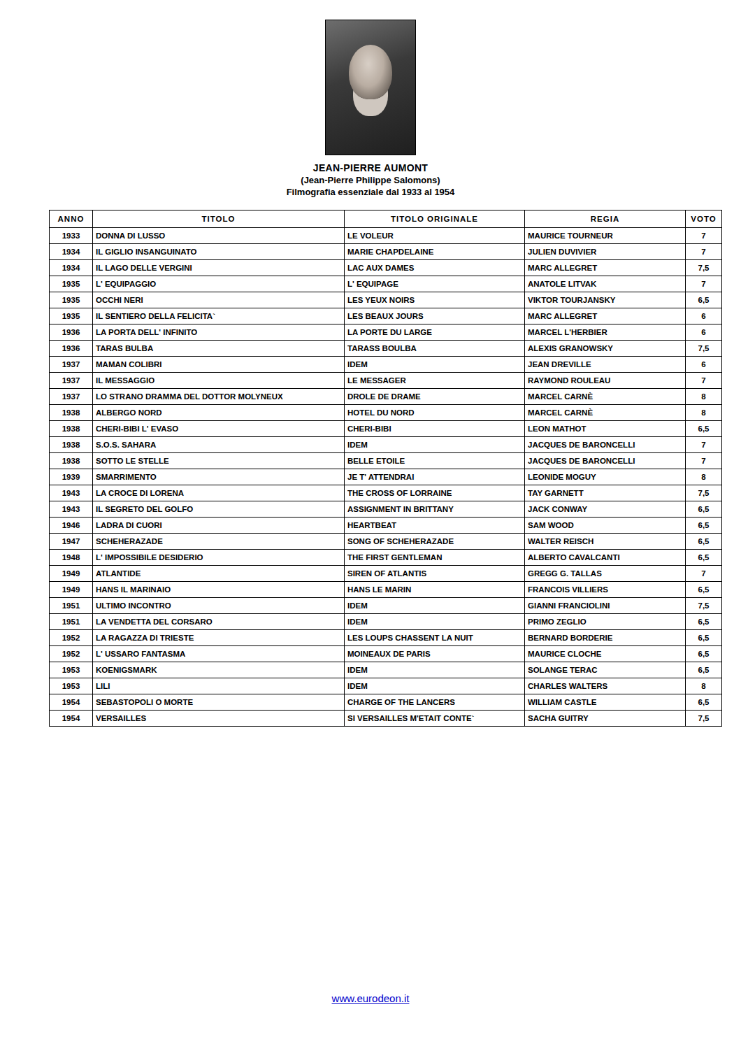JEAN-PIERRE AUMONT
(Jean-Pierre Philippe Salomons)
Filmografia essenziale dal 1933 al 1954
| ANNO | TITOLO | TITOLO ORIGINALE | REGIA | VOTO |
| --- | --- | --- | --- | --- |
| 1933 | DONNA DI LUSSO | LE VOLEUR | MAURICE TOURNEUR | 7 |
| 1934 | IL GIGLIO INSANGUINATO | MARIE CHAPDELAINE | JULIEN DUVIVIER | 7 |
| 1934 | IL LAGO DELLE VERGINI | LAC AUX DAMES | MARC ALLEGRET | 7,5 |
| 1935 | L' EQUIPAGGIO | L' EQUIPAGE | ANATOLE LITVAK | 7 |
| 1935 | OCCHI NERI | LES YEUX NOIRS | VIKTOR TOURJANSKY | 6,5 |
| 1935 | IL SENTIERO DELLA FELICITA` | LES BEAUX JOURS | MARC ALLEGRET | 6 |
| 1936 | LA PORTA DELL' INFINITO | LA PORTE DU LARGE | MARCEL L'HERBIER | 6 |
| 1936 | TARAS BULBA | TARASS BOULBA | ALEXIS GRANOWSKY | 7,5 |
| 1937 | MAMAN COLIBRI | IDEM | JEAN DREVILLE | 6 |
| 1937 | IL MESSAGGIO | LE MESSAGER | RAYMOND ROULEAU | 7 |
| 1937 | LO STRANO DRAMMA DEL DOTTOR MOLYNEUX | DROLE DE DRAME | MARCEL CARNÈ | 8 |
| 1938 | ALBERGO NORD | HOTEL DU NORD | MARCEL CARNÈ | 8 |
| 1938 | CHERI-BIBI L' EVASO | CHERI-BIBI | LEON MATHOT | 6,5 |
| 1938 | S.O.S. SAHARA | IDEM | JACQUES DE BARONCELLI | 7 |
| 1938 | SOTTO LE STELLE | BELLE ETOILE | JACQUES DE BARONCELLI | 7 |
| 1939 | SMARRIMENTO | JE T' ATTENDRAI | LEONIDE MOGUY | 8 |
| 1943 | LA CROCE DI LORENA | THE CROSS OF LORRAINE | TAY GARNETT | 7,5 |
| 1943 | IL SEGRETO DEL GOLFO | ASSIGNMENT IN BRITTANY | JACK CONWAY | 6,5 |
| 1946 | LADRA DI CUORI | HEARTBEAT | SAM WOOD | 6,5 |
| 1947 | SCHEHERAZADE | SONG OF SCHEHERAZADE | WALTER REISCH | 6,5 |
| 1948 | L' IMPOSSIBILE DESIDERIO | THE FIRST GENTLEMAN | ALBERTO CAVALCANTI | 6,5 |
| 1949 | ATLANTIDE | SIREN OF ATLANTIS | GREGG G. TALLAS | 7 |
| 1949 | HANS IL MARINAIO | HANS LE MARIN | FRANCOIS VILLIERS | 6,5 |
| 1951 | ULTIMO INCONTRO | IDEM | GIANNI FRANCIOLINI | 7,5 |
| 1951 | LA VENDETTA DEL CORSARO | IDEM | PRIMO ZEGLIO | 6,5 |
| 1952 | LA RAGAZZA DI TRIESTE | LES LOUPS CHASSENT LA NUIT | BERNARD BORDERIE | 6,5 |
| 1952 | L' USSARO FANTASMA | MOINEAUX DE PARIS | MAURICE CLOCHE | 6,5 |
| 1953 | KOENIGSMARK | IDEM | SOLANGE TERAC | 6,5 |
| 1953 | LILI | IDEM | CHARLES WALTERS | 8 |
| 1954 | SEBASTOPOLI O MORTE | CHARGE OF THE LANCERS | WILLIAM CASTLE | 6,5 |
| 1954 | VERSAILLES | SI VERSAILLES M'ETAIT CONTE` | SACHA GUITRY | 7,5 |
www.eurodeon.it